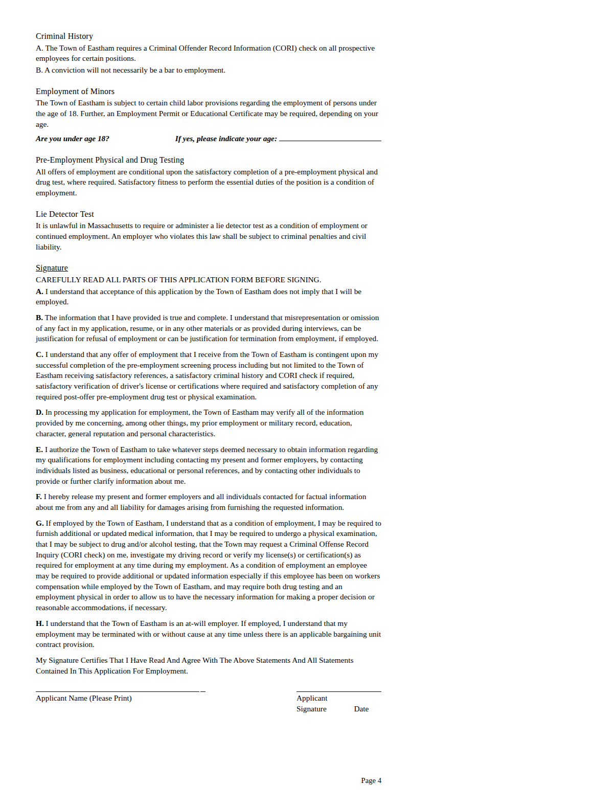Criminal History
A. The Town of Eastham requires a Criminal Offender Record Information (CORI) check on all prospective employees for certain positions.
B. A conviction will not necessarily be a bar to employment.
Employment of Minors
The Town of Eastham is subject to certain child labor provisions regarding the employment of persons under the age of 18. Further, an Employment Permit or Educational Certificate may be required, depending on your age.
Are you under age 18? If yes, please indicate your age:
Pre-Employment Physical and Drug Testing
All offers of employment are conditional upon the satisfactory completion of a pre-employment physical and drug test, where required. Satisfactory fitness to perform the essential duties of the position is a condition of employment.
Lie Detector Test
It is unlawful in Massachusetts to require or administer a lie detector test as a condition of employment or continued employment. An employer who violates this law shall be subject to criminal penalties and civil liability.
Signature
CAREFULLY READ ALL PARTS OF THIS APPLICATION FORM BEFORE SIGNING.
A. I understand that acceptance of this application by the Town of Eastham does not imply that I will be employed.
B. The information that I have provided is true and complete. I understand that misrepresentation or omission of any fact in my application, resume, or in any other materials or as provided during interviews, can be justification for refusal of employment or can be justification for termination from employment, if employed.
C. I understand that any offer of employment that I receive from the Town of Eastham is contingent upon my successful completion of the pre-employment screening process including but not limited to the Town of Eastham receiving satisfactory references, a satisfactory criminal history and CORI check if required, satisfactory verification of driver's license or certifications where required and satisfactory completion of any required post-offer pre-employment drug test or physical examination.
D. In processing my application for employment, the Town of Eastham may verify all of the information provided by me concerning, among other things, my prior employment or military record, education, character, general reputation and personal characteristics.
E. I authorize the Town of Eastham to take whatever steps deemed necessary to obtain information regarding my qualifications for employment including contacting my present and former employers, by contacting individuals listed as business, educational or personal references, and by contacting other individuals to provide or further clarify information about me.
F. I hereby release my present and former employers and all individuals contacted for factual information about me from any and all liability for damages arising from furnishing the requested information.
G. If employed by the Town of Eastham, I understand that as a condition of employment, I may be required to furnish additional or updated medical information, that I may be required to undergo a physical examination, that I may be subject to drug and/or alcohol testing, that the Town may request a Criminal Offense Record Inquiry (CORI check) on me, investigate my driving record or verify my license(s) or certification(s) as required for employment at any time during my employment. As a condition of employment an employee may be required to provide additional or updated information especially if this employee has been on workers compensation while employed by the Town of Eastham, and may require both drug testing and an employment physical in order to allow us to have the necessary information for making a proper decision or reasonable accommodations, if necessary.
H. I understand that the Town of Eastham is an at-will employer. If employed, I understand that my employment may be terminated with or without cause at any time unless there is an applicable bargaining unit contract provision.
My Signature Certifies That I Have Read And Agree With The Above Statements And All Statements Contained In This Application For Employment.
Applicant Name (Please Print)
Applicant Signature Date
Page 4